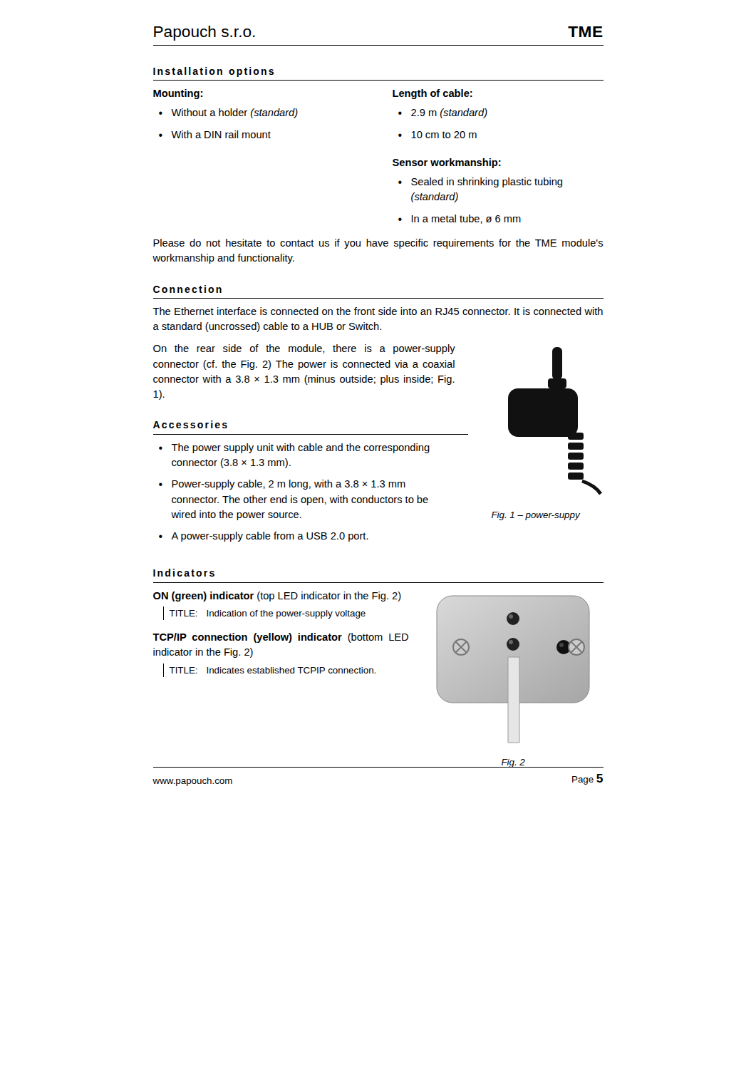Papouch s.r.o.
TME
Installation options
Mounting:
Without a holder (standard)
With a DIN rail mount
Length of cable:
2.9 m (standard)
10 cm to 20 m
Sensor workmanship:
Sealed in shrinking plastic tubing (standard)
In a metal tube, ø 6 mm
Please do not hesitate to contact us if you have specific requirements for the TME module's workmanship and functionality.
Connection
The Ethernet interface is connected on the front side into an RJ45 connector. It is connected with a standard (uncrossed) cable to a HUB or Switch.
Fig. 1 – power-suppy
On the rear side of the module, there is a power-supply connector (cf. the Fig. 2) The power is connected via a coaxial connector with a 3.8 × 1.3 mm (minus outside; plus inside; Fig. 1).
Accessories
The power supply unit with cable and the corresponding connector (3.8 × 1.3 mm).
Power-supply cable, 2 m long, with a 3.8 × 1.3 mm connector. The other end is open, with conductors to be wired into the power source.
A power-supply cable from a USB 2.0 port.
Indicators
ON (green) indicator (top LED indicator in the Fig. 2)
TITLE: Indication of the power-supply voltage
TCP/IP connection (yellow) indicator (bottom LED indicator in the Fig. 2)
TITLE: Indicates established TCPIP connection.
Fig. 2
www.papouch.com
Page 5